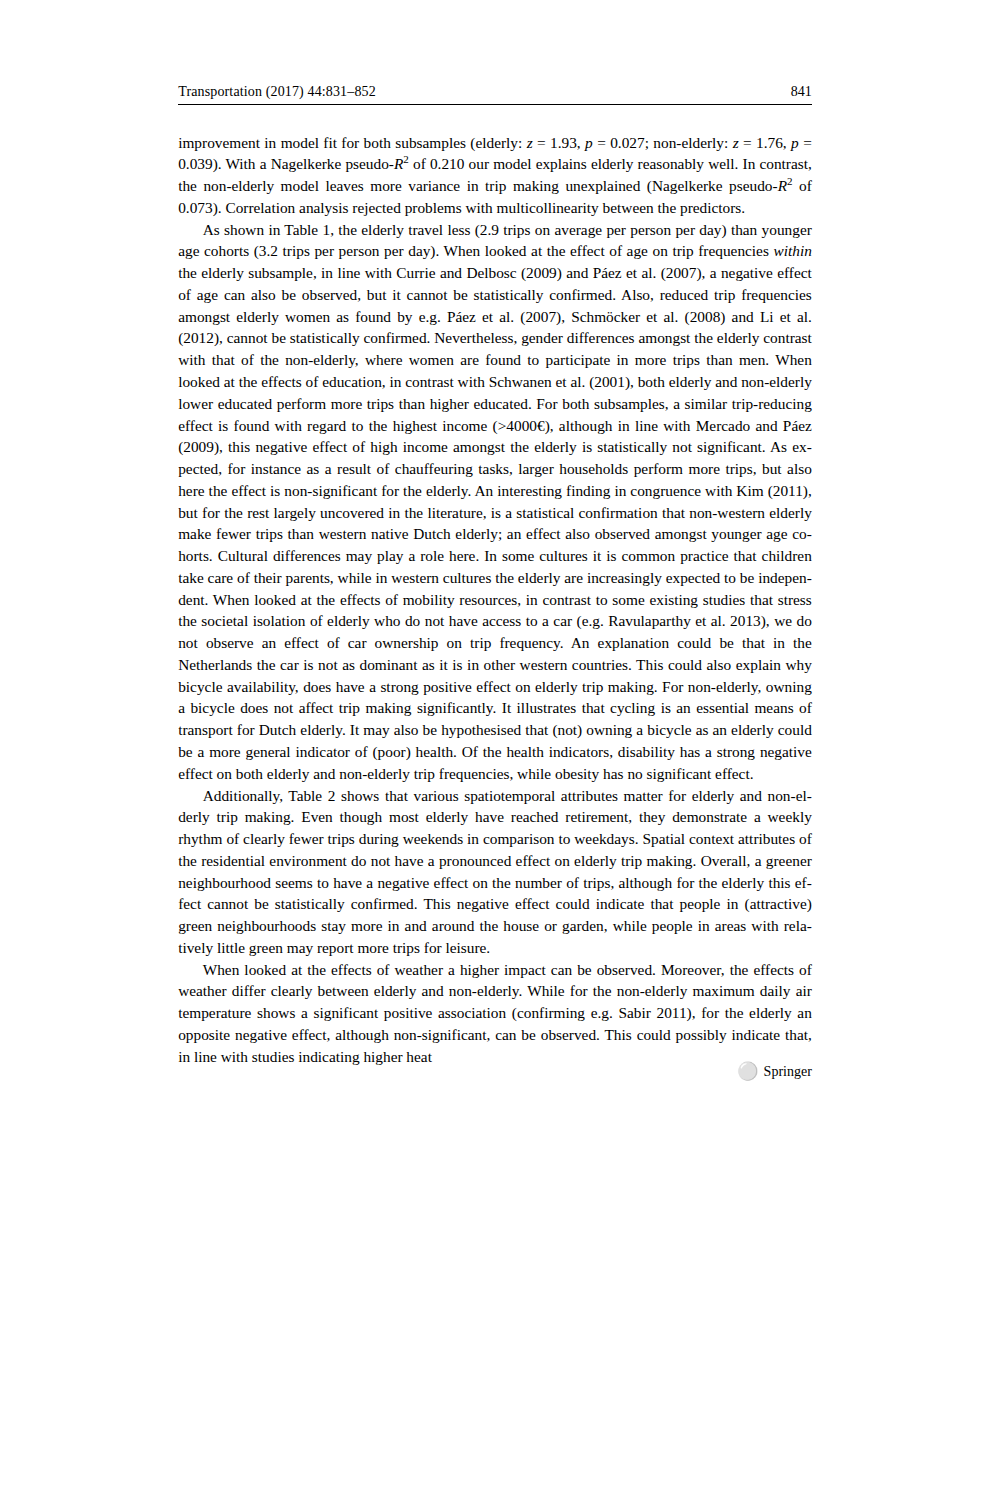Transportation (2017) 44:831–852 841
improvement in model fit for both subsamples (elderly: z = 1.93, p = 0.027; non-elderly: z = 1.76, p = 0.039). With a Nagelkerke pseudo-R2 of 0.210 our model explains elderly reasonably well. In contrast, the non-elderly model leaves more variance in trip making unexplained (Nagelkerke pseudo-R2 of 0.073). Correlation analysis rejected problems with multicollinearity between the predictors.
As shown in Table 1, the elderly travel less (2.9 trips on average per person per day) than younger age cohorts (3.2 trips per person per day). When looked at the effect of age on trip frequencies within the elderly subsample, in line with Currie and Delbosc (2009) and Páez et al. (2007), a negative effect of age can also be observed, but it cannot be statistically confirmed. Also, reduced trip frequencies amongst elderly women as found by e.g. Páez et al. (2007), Schmöcker et al. (2008) and Li et al. (2012), cannot be statistically confirmed. Nevertheless, gender differences amongst the elderly contrast with that of the non-elderly, where women are found to participate in more trips than men. When looked at the effects of education, in contrast with Schwanen et al. (2001), both elderly and non-elderly lower educated perform more trips than higher educated. For both subsamples, a similar trip-reducing effect is found with regard to the highest income (>4000€), although in line with Mercado and Páez (2009), this negative effect of high income amongst the elderly is statistically not significant. As expected, for instance as a result of chauffeuring tasks, larger households perform more trips, but also here the effect is non-significant for the elderly. An interesting finding in congruence with Kim (2011), but for the rest largely uncovered in the literature, is a statistical confirmation that non-western elderly make fewer trips than western native Dutch elderly; an effect also observed amongst younger age cohorts. Cultural differences may play a role here. In some cultures it is common practice that children take care of their parents, while in western cultures the elderly are increasingly expected to be independent. When looked at the effects of mobility resources, in contrast to some existing studies that stress the societal isolation of elderly who do not have access to a car (e.g. Ravulaparthy et al. 2013), we do not observe an effect of car ownership on trip frequency. An explanation could be that in the Netherlands the car is not as dominant as it is in other western countries. This could also explain why bicycle availability, does have a strong positive effect on elderly trip making. For non-elderly, owning a bicycle does not affect trip making significantly. It illustrates that cycling is an essential means of transport for Dutch elderly. It may also be hypothesised that (not) owning a bicycle as an elderly could be a more general indicator of (poor) health. Of the health indicators, disability has a strong negative effect on both elderly and non-elderly trip frequencies, while obesity has no significant effect.
Additionally, Table 2 shows that various spatiotemporal attributes matter for elderly and non-elderly trip making. Even though most elderly have reached retirement, they demonstrate a weekly rhythm of clearly fewer trips during weekends in comparison to weekdays. Spatial context attributes of the residential environment do not have a pronounced effect on elderly trip making. Overall, a greener neighbourhood seems to have a negative effect on the number of trips, although for the elderly this effect cannot be statistically confirmed. This negative effect could indicate that people in (attractive) green neighbourhoods stay more in and around the house or garden, while people in areas with relatively little green may report more trips for leisure.
When looked at the effects of weather a higher impact can be observed. Moreover, the effects of weather differ clearly between elderly and non-elderly. While for the non-elderly maximum daily air temperature shows a significant positive association (confirming e.g. Sabir 2011), for the elderly an opposite negative effect, although non-significant, can be observed. This could possibly indicate that, in line with studies indicating higher heat
⚪ Springer